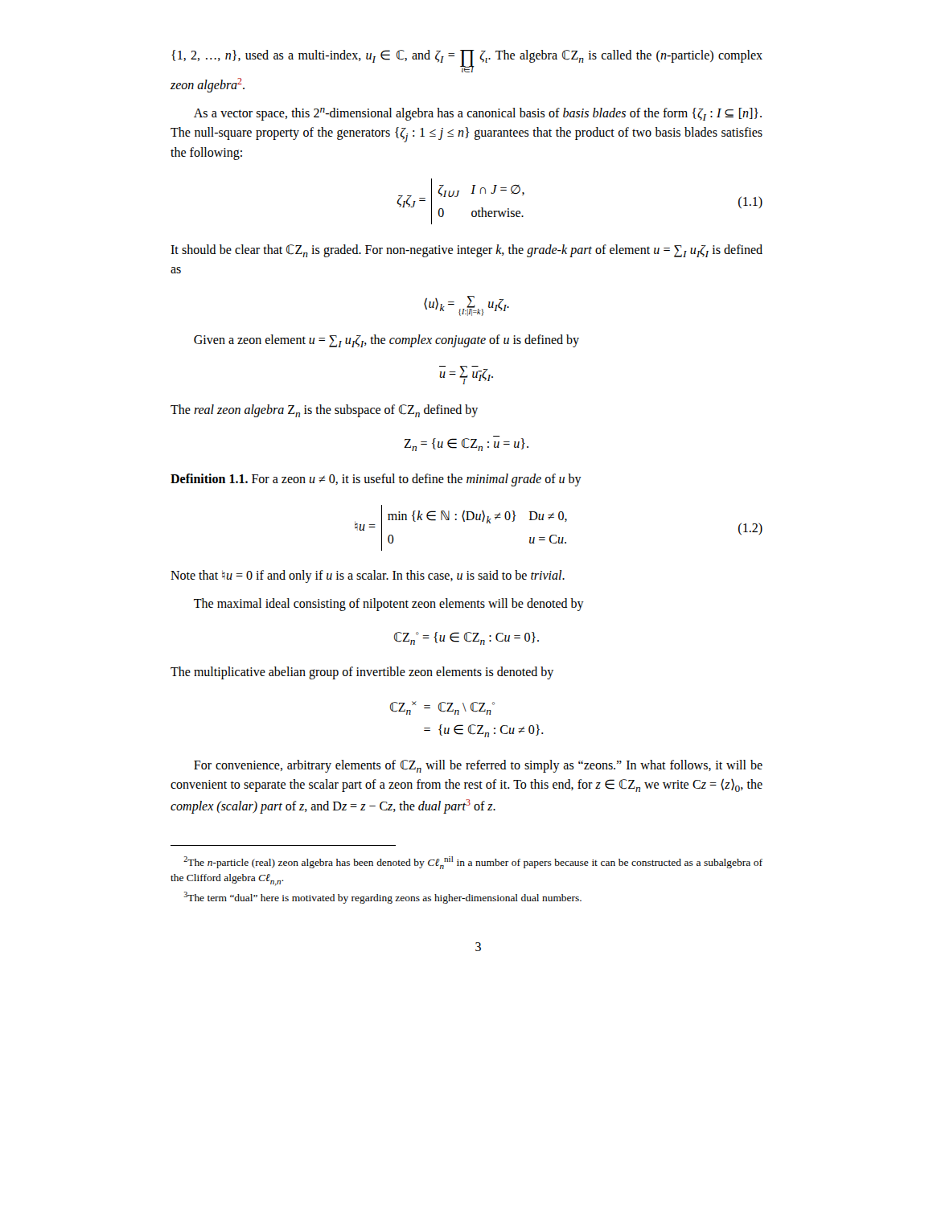{1, 2, …, n}, used as a multi-index, uI ∈ ℂ, and ζI = ∏ι∈I ζι. The algebra ℂZn is called the (n-particle) complex zeon algebra 2.
As a vector space, this 2n-dimensional algebra has a canonical basis of basis blades of the form {ζI : I ⊆ [n]}. The null-square property of the generators {ζj : 1 ≤ j ≤ n} guarantees that the product of two basis blades satisfies the following:
ζIζJ =
ζI∪J I ∩ J = ∅,
0 otherwise.
(1.1)
It should be clear that ℂZn is graded. For non-negative integer k, the grade-k part of element u = ∑I uIζI is defined as
⟨u⟩k = ∑{I:|I|=k} uIζI.
Given a zeon element u = ∑I uIζI, the complex conjugate of u is defined by
u = ∑I uI ζI.
The real zeon algebra Zn is the subspace of ℂZn defined by
Zn = {u ∈ ℂZn : u = u}.
Definition 1.1. For a zeon u ≠ 0, it is useful to define the minimal grade of u by
♮u =
min {k ∈ ℕ : ⟨Du⟩k ≠ 0}Du ≠ 0,
0 u = Cu.
(1.2)
Note that ♮u = 0 if and only if u is a scalar. In this case, u is said to be trivial.
The maximal ideal consisting of nilpotent zeon elements will be denoted by
ℂZn◦ = {u ∈ ℂZn : Cu = 0}.
The multiplicative abelian group of invertible zeon elements is denoted by
ℂZn× = ℂZn \ ℂZn◦
= {u ∈ ℂZn : Cu ≠ 0}.
For convenience, arbitrary elements of ℂZn will be referred to simply as “zeons.” In what follows, it will be convenient to separate the scalar part of a zeon from the rest of it. To this end, for z ∈ ℂZn we write Cz = ⟨z⟩0, the complex (scalar) part of z, and Dz = z − Cz, the dual part 3 of z.
2 The n-particle (real) zeon algebra has been denoted by Cℓnnil in a number of papers because it can be constructed as a subalgebra of the Clifford algebra Cℓn,n.
3 The term “dual” here is motivated by regarding zeons as higher-dimensional dual numbers.
3